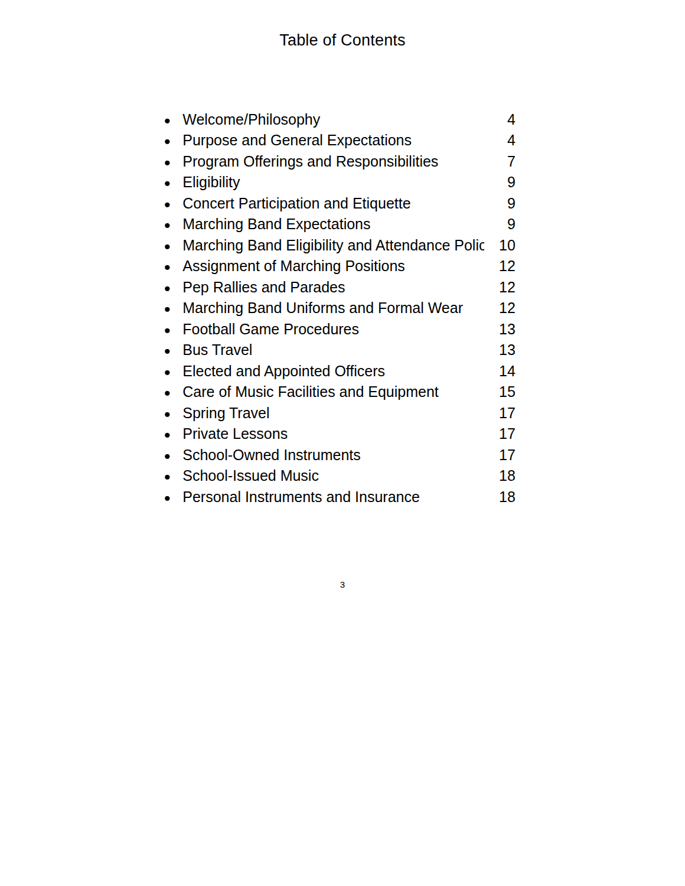Table of Contents
●Welcome/Philosophy 4
●Purpose and General Expectations 4
●Program Offerings and Responsibilities 7
●Eligibility 9
●Concert Participation and Etiquette 9
●Marching Band Expectations 9
●Marching Band Eligibility and Attendance Policy 10
●Assignment of Marching Positions 12
●Pep Rallies and Parades 12
●Marching Band Uniforms and Formal Wear 12
●Football Game Procedures 13
●Bus Travel 13
●Elected and Appointed Officers 14
●Care of Music Facilities and Equipment 15
●Spring Travel 17
●Private Lessons 17
●School-Owned Instruments 17
●School-Issued Music 18
●Personal Instruments and Insurance 18
3